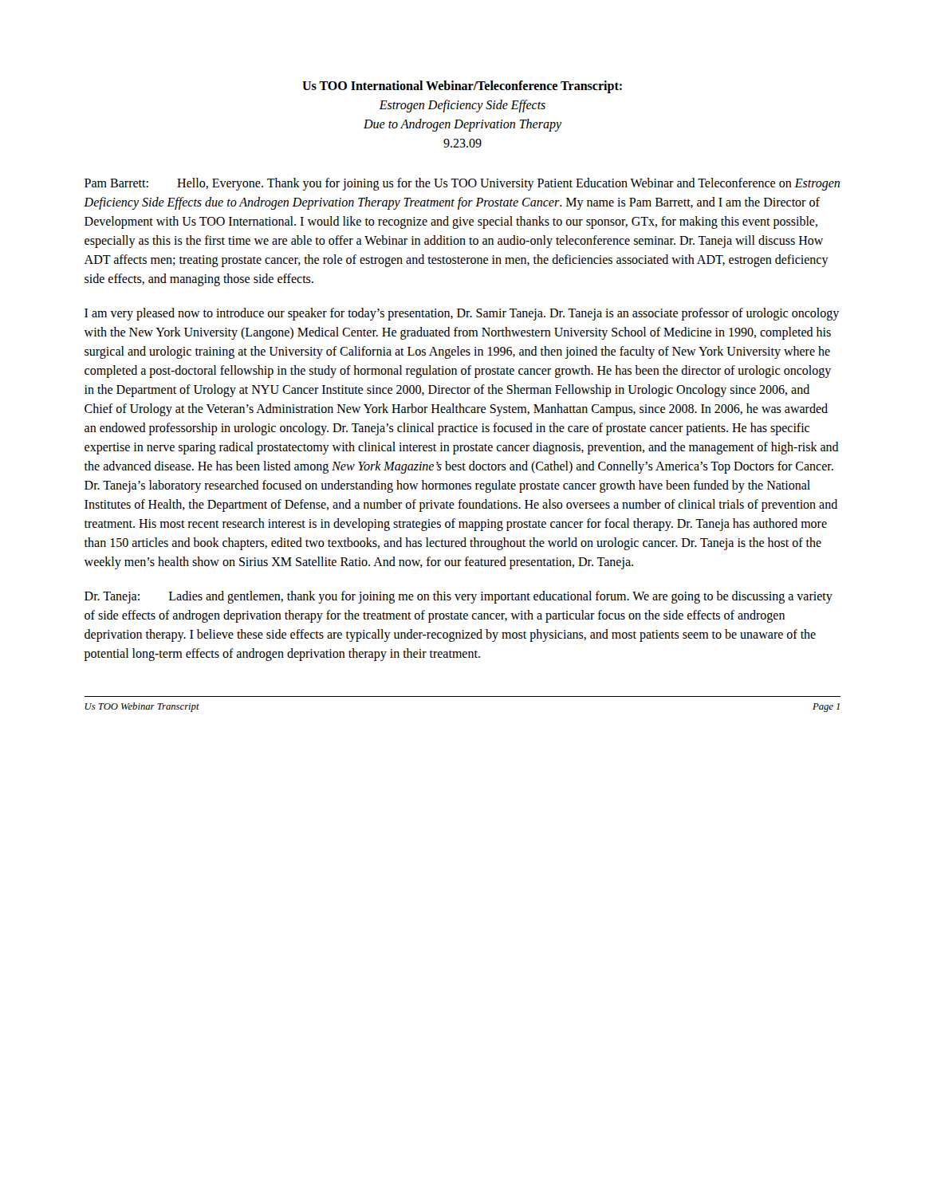Us TOO International Webinar/Teleconference Transcript:
Estrogen Deficiency Side Effects
Due to Androgen Deprivation Therapy
9.23.09
Pam Barrett: Hello, Everyone. Thank you for joining us for the Us TOO University Patient Education Webinar and Teleconference on Estrogen Deficiency Side Effects due to Androgen Deprivation Therapy Treatment for Prostate Cancer. My name is Pam Barrett, and I am the Director of Development with Us TOO International. I would like to recognize and give special thanks to our sponsor, GTx, for making this event possible, especially as this is the first time we are able to offer a Webinar in addition to an audio-only teleconference seminar. Dr. Taneja will discuss How ADT affects men; treating prostate cancer, the role of estrogen and testosterone in men, the deficiencies associated with ADT, estrogen deficiency side effects, and managing those side effects.
I am very pleased now to introduce our speaker for today’s presentation, Dr. Samir Taneja. Dr. Taneja is an associate professor of urologic oncology with the New York University (Langone) Medical Center. He graduated from Northwestern University School of Medicine in 1990, completed his surgical and urologic training at the University of California at Los Angeles in 1996, and then joined the faculty of New York University where he completed a post-doctoral fellowship in the study of hormonal regulation of prostate cancer growth. He has been the director of urologic oncology in the Department of Urology at NYU Cancer Institute since 2000, Director of the Sherman Fellowship in Urologic Oncology since 2006, and Chief of Urology at the Veteran’s Administration New York Harbor Healthcare System, Manhattan Campus, since 2008. In 2006, he was awarded an endowed professorship in urologic oncology. Dr. Taneja’s clinical practice is focused in the care of prostate cancer patients. He has specific expertise in nerve sparing radical prostatectomy with clinical interest in prostate cancer diagnosis, prevention, and the management of high-risk and the advanced disease. He has been listed among New York Magazine’s best doctors and (Cathel) and Connelly’s America’s Top Doctors for Cancer. Dr. Taneja’s laboratory researched focused on understanding how hormones regulate prostate cancer growth have been funded by the National Institutes of Health, the Department of Defense, and a number of private foundations. He also oversees a number of clinical trials of prevention and treatment. His most recent research interest is in developing strategies of mapping prostate cancer for focal therapy. Dr. Taneja has authored more than 150 articles and book chapters, edited two textbooks, and has lectured throughout the world on urologic cancer. Dr. Taneja is the host of the weekly men’s health show on Sirius XM Satellite Ratio. And now, for our featured presentation, Dr. Taneja.
Dr. Taneja: Ladies and gentlemen, thank you for joining me on this very important educational forum. We are going to be discussing a variety of side effects of androgen deprivation therapy for the treatment of prostate cancer, with a particular focus on the side effects of androgen deprivation therapy. I believe these side effects are typically under-recognized by most physicians, and most patients seem to be unaware of the potential long-term effects of androgen deprivation therapy in their treatment.
Us TOO Webinar Transcript Page 1